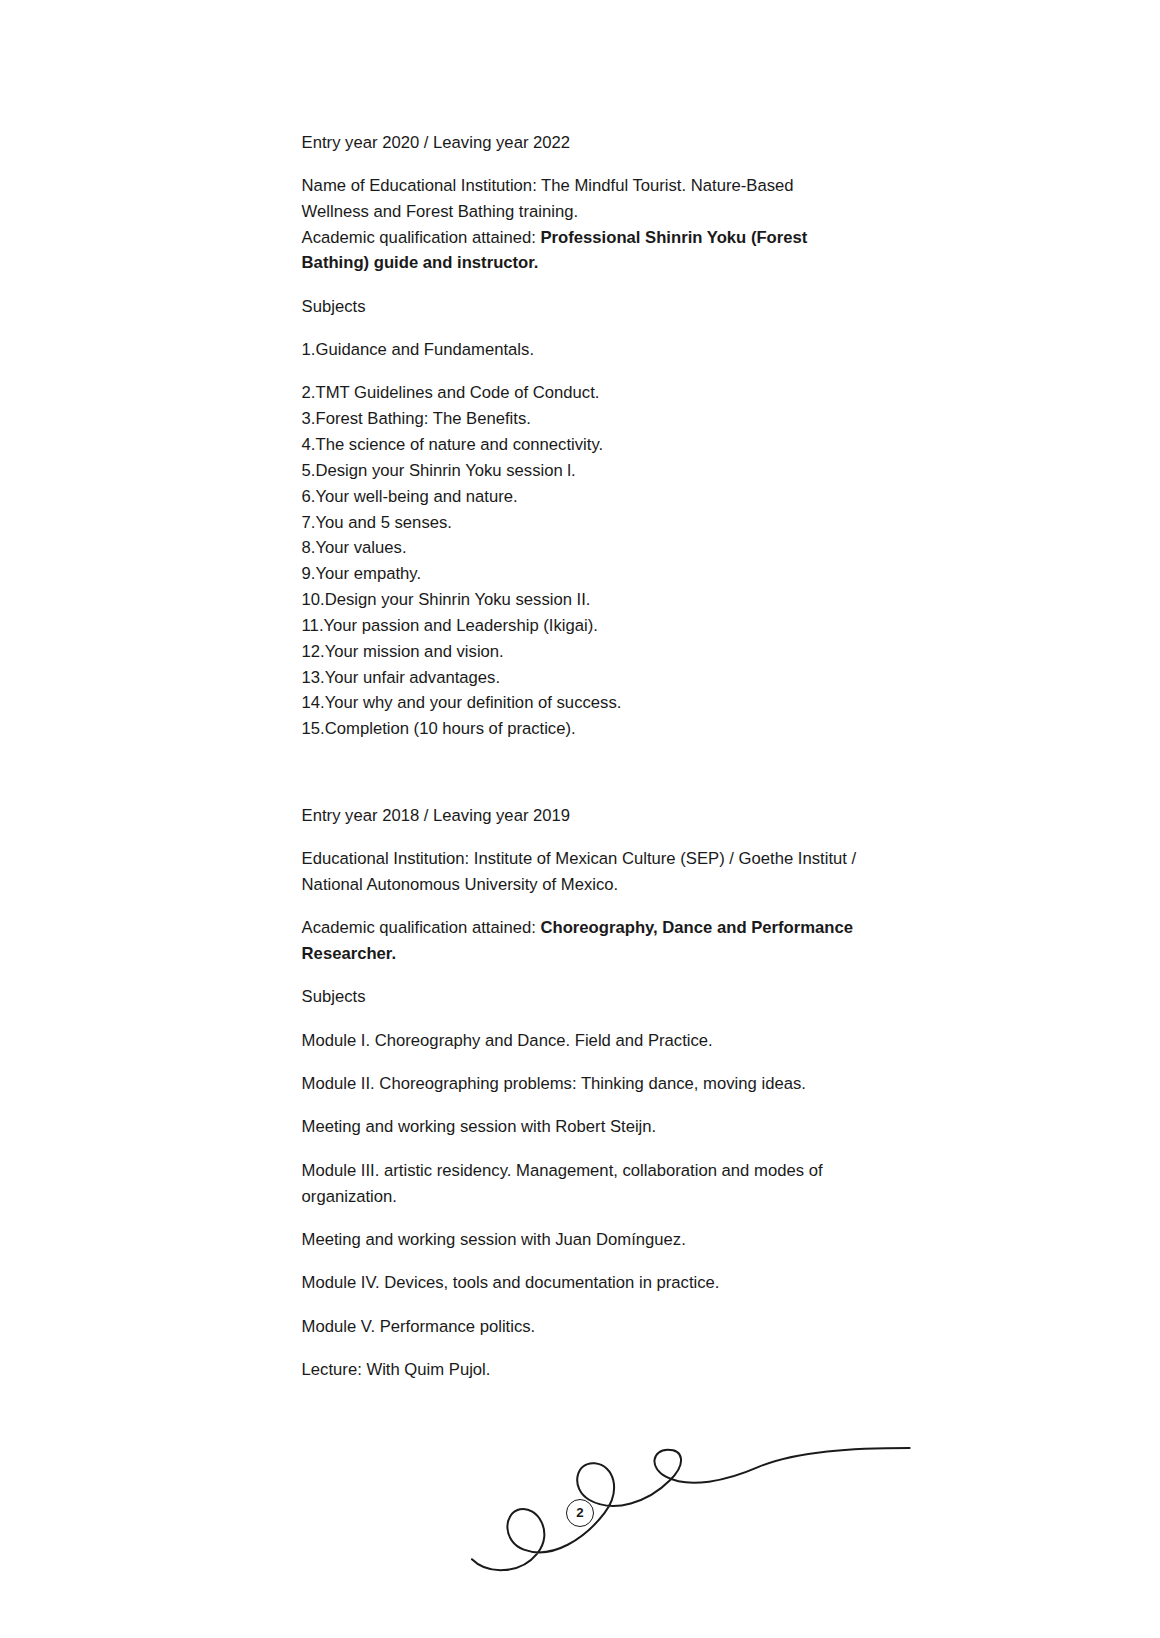Entry year 2020 / Leaving year 2022
Name of Educational Institution: The Mindful Tourist. Nature-Based Wellness and Forest Bathing training.
Academic qualification attained: Professional Shinrin Yoku (Forest Bathing) guide and instructor.
Subjects
1.Guidance and Fundamentals.
2.TMT Guidelines and Code of Conduct.
3.Forest Bathing: The Benefits.
4.The science of nature and connectivity.
5.Design your Shinrin Yoku session l.
6.Your well-being and nature.
7.You and 5 senses.
8.Your values.
9.Your empathy.
10.Design your Shinrin Yoku session II.
11.Your passion and Leadership (Ikigai).
12.Your mission and vision.
13.Your unfair advantages.
14.Your why and your definition of success.
15.Completion (10 hours of practice).
Entry year 2018 / Leaving year 2019
Educational Institution: Institute of Mexican Culture (SEP) / Goethe Institut / National Autonomous University of Mexico.
Academic qualification attained: Choreography, Dance and Performance Researcher.
Subjects
Module I. Choreography and Dance. Field and Practice.
Module II. Choreographing problems: Thinking dance, moving ideas.
Meeting and working session with Robert Steijn.
Module III. artistic residency. Management, collaboration and modes of organization.
Meeting and working session with Juan Domínguez.
Module IV. Devices, tools and documentation in practice.
Module V. Performance politics.
Lecture: With Quim Pujol.
2